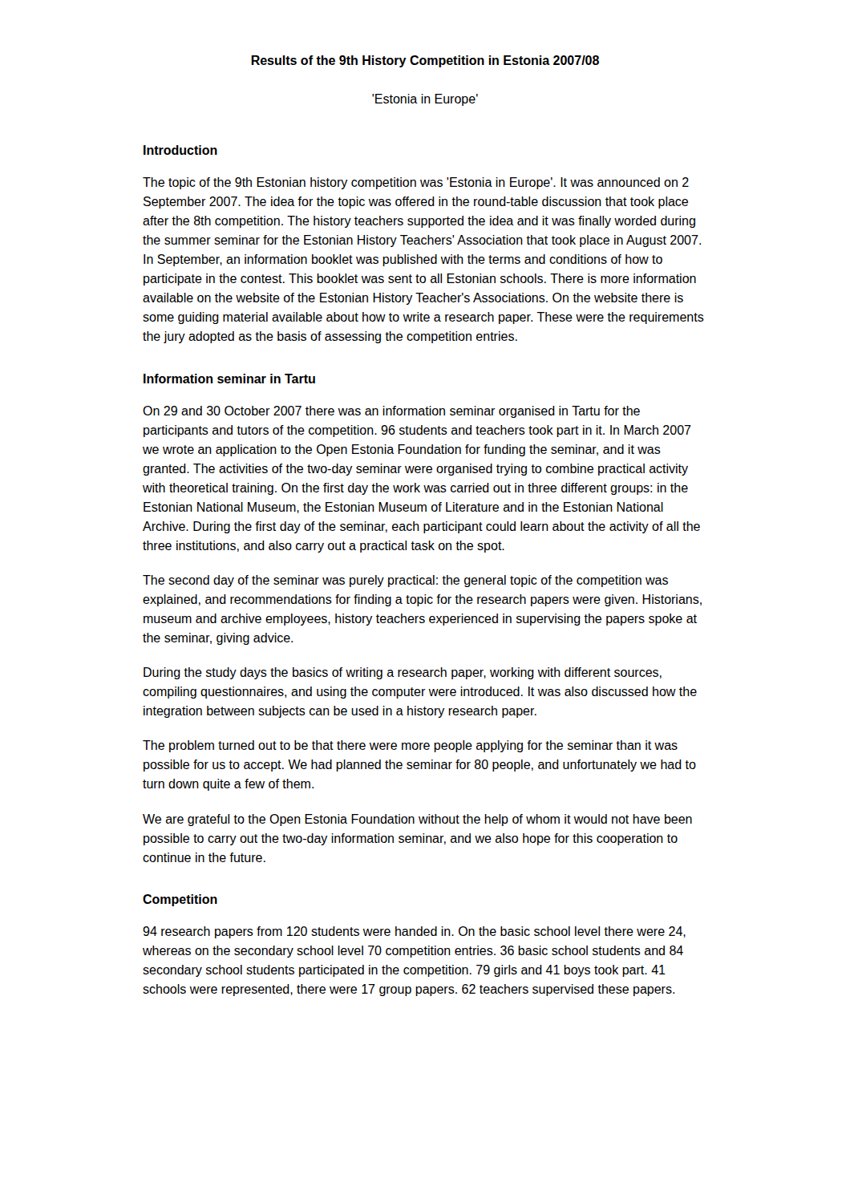Results of the 9th History Competition in Estonia 2007/08
'Estonia in Europe'
Introduction
The topic of the 9th Estonian history competition was 'Estonia in Europe'. It was announced on 2 September 2007. The idea for the topic was offered in the round-table discussion that took place after the 8th competition. The history teachers supported the idea and it was finally worded during the summer seminar for the Estonian History Teachers' Association that took place in August 2007. In September, an information booklet was published with the terms and conditions of how to participate in the contest. This booklet was sent to all Estonian schools. There is more information available on the website of the Estonian History Teacher's Associations. On the website there is some guiding material available about how to write a research paper. These were the requirements the jury adopted as the basis of assessing the competition entries.
Information seminar in Tartu
On 29 and 30 October 2007 there was an information seminar organised in Tartu for the participants and tutors of the competition. 96 students and teachers took part in it. In March 2007 we wrote an application to the Open Estonia Foundation for funding the seminar, and it was granted. The activities of the two-day seminar were organised trying to combine practical activity with theoretical training. On the first day the work was carried out in three different groups: in the Estonian National Museum, the Estonian Museum of Literature and in the Estonian National Archive. During the first day of the seminar, each participant could learn about the activity of all the three institutions, and also carry out a practical task on the spot.
The second day of the seminar was purely practical: the general topic of the competition was explained, and recommendations for finding a topic for the research papers were given. Historians, museum and archive employees, history teachers experienced in supervising the papers spoke at the seminar, giving advice.
During the study days the basics of writing a research paper, working with different sources, compiling questionnaires, and using the computer were introduced. It was also discussed how the integration between subjects can be used in a history research paper.
The problem turned out to be that there were more people applying for the seminar than it was possible for us to accept. We had planned the seminar for 80 people, and unfortunately we had to turn down quite a few of them.
We are grateful to the Open Estonia Foundation without the help of whom it would not have been possible to carry out the two-day information seminar, and we also hope for this cooperation to continue in the future.
Competition
94 research papers from 120 students were handed in. On the basic school level there were 24, whereas on the secondary school level 70 competition entries. 36 basic school students and 84 secondary school students participated in the competition. 79 girls and 41 boys took part. 41 schools were represented, there were 17 group papers. 62 teachers supervised these papers.